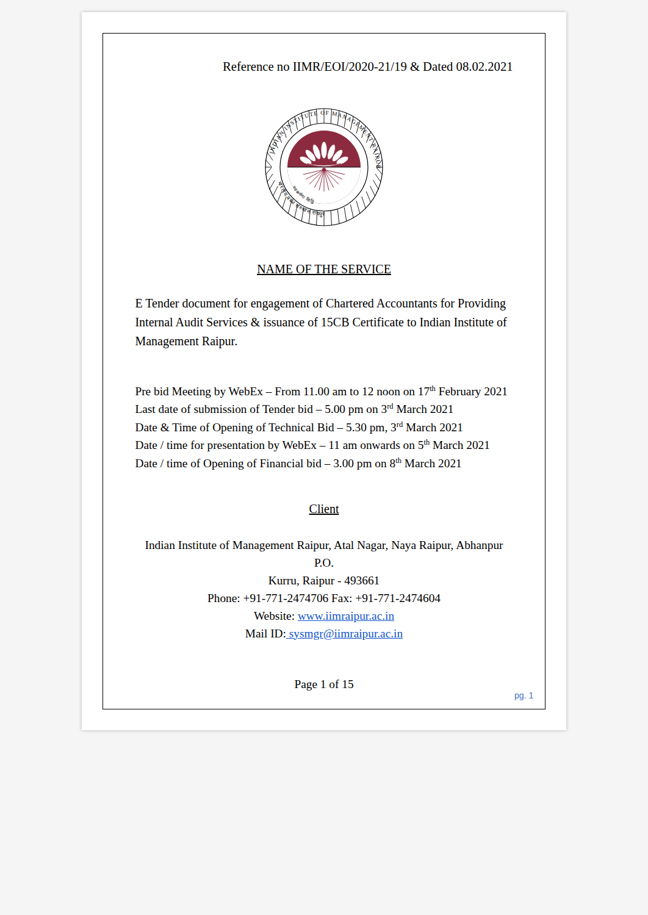Reference no IIMR/EOI/2020-21/19 & Dated 08.02.2021
INDIAN INSTITUTE OF MANAGEMENT RAIPUR भारतीय प्रबंध संस्थान रायपुर स्वकर्मणा सिद्धि
NAME OF THE SERVICE
E Tender document for engagement of Chartered Accountants for Providing Internal Audit Services & issuance of 15CB Certificate to Indian Institute of Management Raipur.
Pre bid Meeting by WebEx – From 11.00 am to 12 noon on 17th February 2021
Last date of submission of Tender bid – 5.00 pm on 3rd March 2021
Date & Time of Opening of Technical Bid – 5.30 pm, 3rd March 2021
Date / time for presentation by WebEx – 11 am onwards on 5th March 2021
Date / time of Opening of Financial bid – 3.00 pm on 8th March 2021
Client
Indian Institute of Management Raipur, Atal Nagar, Naya Raipur, Abhanpur P.O.
Kurru, Raipur - 493661
Phone: +91-771-2474706 Fax: +91-771-2474604
Website: www.iimraipur.ac.in
Mail ID: sysmgr@iimraipur.ac.in
Page 1 of 15
pg. 1